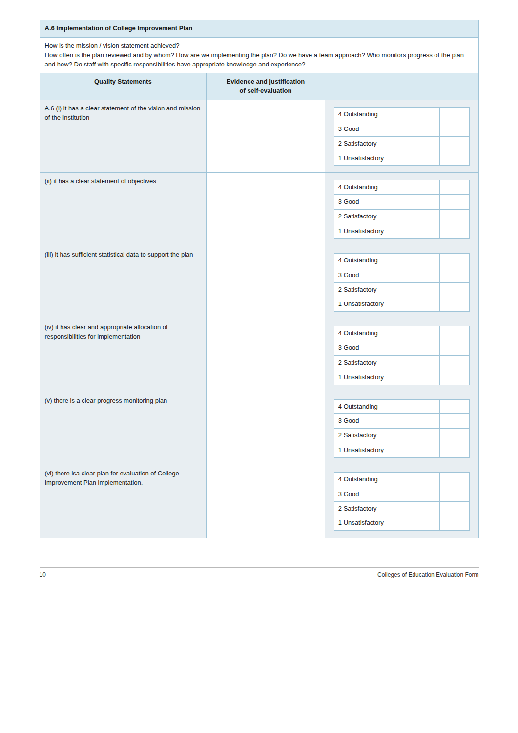| A.6 Implementation of College Improvement Plan |
| --- |
| How is the mission / vision statement achieved? How often is the plan reviewed and by whom? How are we implementing the plan? Do we have a team approach? Who monitors progress of the plan and how? Do staff with specific responsibilities have appropriate knowledge and experience? |
| Quality Statements | Evidence and justification of self-evaluation | |
| A.6 (i) it has a clear statement of the vision and mission of the Institution | | / 4 Outstanding / / / 3 Good / / / 2 Satisfactory / / / 1 Unsatisfactory / / |
| (ii) it has a clear statement of objectives | | / 4 Outstanding / / / 3 Good / / / 2 Satisfactory / / / 1 Unsatisfactory / / |
| (iii) it has sufficient statistical data to support the plan | | / 4 Outstanding / / / 3 Good / / / 2 Satisfactory / / / 1 Unsatisfactory / / |
| (iv) it has clear and appropriate allocation of responsibilities for implementation | | / 4 Outstanding / / / 3 Good / / / 2 Satisfactory / / / 1 Unsatisfactory / / |
| (v) there is a clear progress monitoring plan | | / 4 Outstanding / / / 3 Good / / / 2 Satisfactory / / / 1 Unsatisfactory / / |
| (vi) there isa clear plan for evaluation of College Improvement Plan implementation. | | / 4 Outstanding / / / 3 Good / / / 2 Satisfactory / / / 1 Unsatisfactory / / |
10 Colleges of Education Evaluation Form